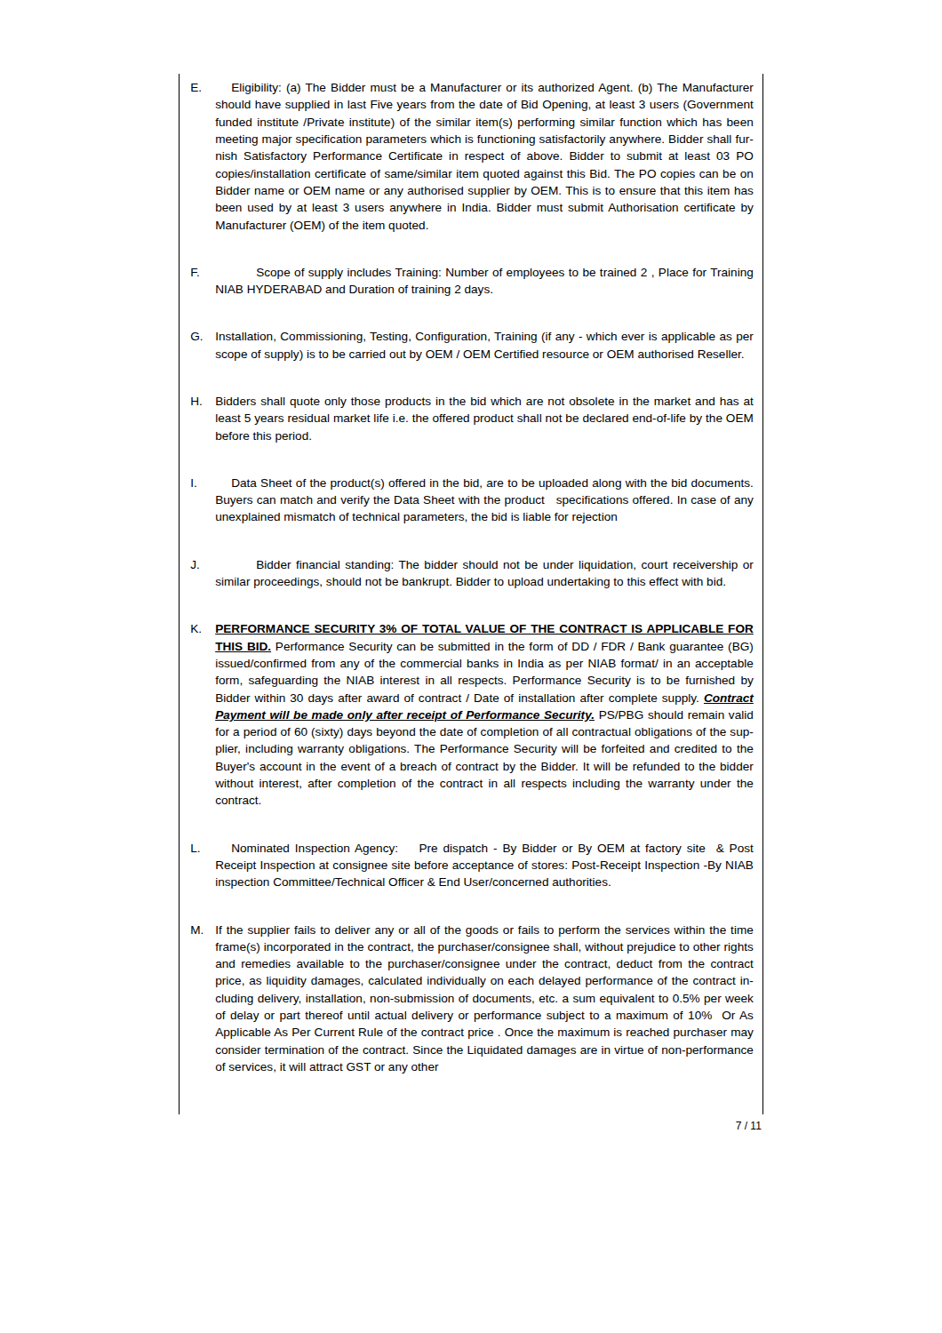E. Eligibility: (a) The Bidder must be a Manufacturer or its authorized Agent. (b) The Manufacturer should have supplied in last Five years from the date of Bid Opening, at least 3 users (Government funded institute /Private institute) of the similar item(s) performing similar function which has been meeting major specification parameters which is functioning satisfactorily anywhere. Bidder shall furnish Satisfactory Performance Certificate in respect of above. Bidder to submit at least 03 PO copies/installation certificate of same/similar item quoted against this Bid. The PO copies can be on Bidder name or OEM name or any authorised supplier by OEM. This is to ensure that this item has been used by at least 3 users anywhere in India. Bidder must submit Authorisation certificate by Manufacturer (OEM) of the item quoted.
F. Scope of supply includes Training: Number of employees to be trained 2 , Place for Training NIAB HYDERABAD and Duration of training 2 days.
G. Installation, Commissioning, Testing, Configuration, Training (if any - which ever is applicable as per scope of supply) is to be carried out by OEM / OEM Certified resource or OEM authorised Reseller.
H. Bidders shall quote only those products in the bid which are not obsolete in the market and has at least 5 years residual market life i.e. the offered product shall not be declared end-of-life by the OEM before this period.
I. Data Sheet of the product(s) offered in the bid, are to be uploaded along with the bid documents. Buyers can match and verify the Data Sheet with the product specifications offered. In case of any unexplained mismatch of technical parameters, the bid is liable for rejection
J. Bidder financial standing: The bidder should not be under liquidation, court receivership or similar proceedings, should not be bankrupt. Bidder to upload undertaking to this effect with bid.
K. PERFORMANCE SECURITY 3% OF TOTAL VALUE OF THE CONTRACT IS APPLICABLE FOR THIS BID. Performance Security can be submitted in the form of DD / FDR / Bank guarantee (BG) issued/confirmed from any of the commercial banks in India as per NIAB format/ in an acceptable form, safeguarding the NIAB interest in all respects. Performance Security is to be furnished by Bidder within 30 days after award of contract / Date of installation after complete supply. Contract Payment will be made only after receipt of Performance Security. PS/PBG should remain valid for a period of 60 (sixty) days beyond the date of completion of all contractual obligations of the supplier, including warranty obligations. The Performance Security will be forfeited and credited to the Buyer's account in the event of a breach of contract by the Bidder. It will be refunded to the bidder without interest, after completion of the contract in all respects including the warranty under the contract.
L. Nominated Inspection Agency: Pre dispatch - By Bidder or By OEM at factory site & Post Receipt Inspection at consignee site before acceptance of stores: Post-Receipt Inspection -By NIAB inspection Committee/Technical Officer & End User/concerned authorities.
M. If the supplier fails to deliver any or all of the goods or fails to perform the services within the time frame(s) incorporated in the contract, the purchaser/consignee shall, without prejudice to other rights and remedies available to the purchaser/consignee under the contract, deduct from the contract price, as liquidity damages, calculated individually on each delayed performance of the contract including delivery, installation, non-submission of documents, etc. a sum equivalent to 0.5% per week of delay or part thereof until actual delivery or performance subject to a maximum of 10% Or As Applicable As Per Current Rule of the contract price . Once the maximum is reached purchaser may consider termination of the contract. Since the Liquidated damages are in virtue of non-performance of services, it will attract GST or any other
7 / 11